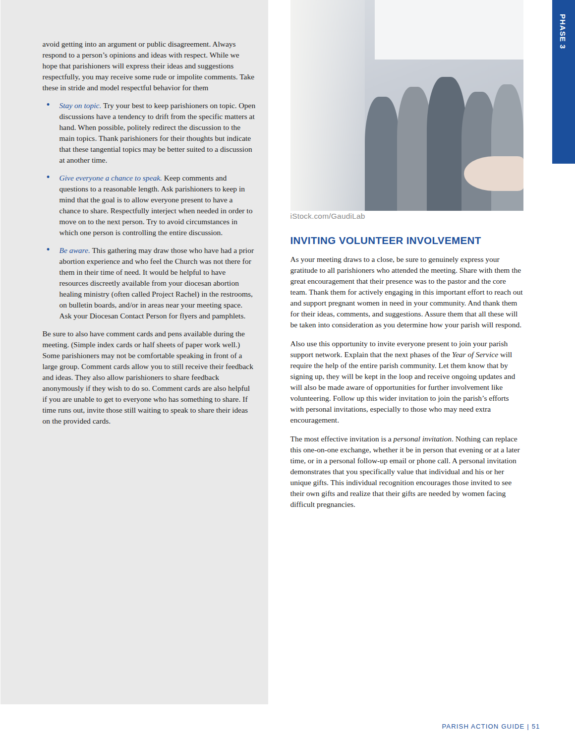PHASE 3
avoid getting into an argument or public disagreement. Always respond to a person’s opinions and ideas with respect. While we hope that parishioners will express their ideas and suggestions respectfully, you may receive some rude or impolite comments. Take these in stride and model respectful behavior for them
Stay on topic. Try your best to keep parishioners on topic. Open discussions have a tendency to drift from the specific matters at hand. When possible, politely redirect the discussion to the main topics. Thank parishioners for their thoughts but indicate that these tangential topics may be better suited to a discussion at another time.
Give everyone a chance to speak. Keep comments and questions to a reasonable length. Ask parishioners to keep in mind that the goal is to allow everyone present to have a chance to share. Respectfully interject when needed in order to move on to the next person. Try to avoid circumstances in which one person is controlling the entire discussion.
Be aware. This gathering may draw those who have had a prior abortion experience and who feel the Church was not there for them in their time of need. It would be helpful to have resources discreetly available from your diocesan abortion healing ministry (often called Project Rachel) in the restrooms, on bulletin boards, and/or in areas near your meeting space. Ask your Diocesan Contact Person for flyers and pamphlets.
Be sure to also have comment cards and pens available during the meeting. (Simple index cards or half sheets of paper work well.) Some parishioners may not be comfortable speaking in front of a large group. Comment cards allow you to still receive their feedback and ideas. They also allow parishioners to share feedback anonymously if they wish to do so. Comment cards are also helpful if you are unable to get to everyone who has something to share. If time runs out, invite those still waiting to speak to share their ideas on the provided cards.
iStock.com/GaudiLab
INVITING VOLUNTEER INVOLVEMENT
As your meeting draws to a close, be sure to genuinely express your gratitude to all parishioners who attended the meeting. Share with them the great encouragement that their presence was to the pastor and the core team. Thank them for actively engaging in this important effort to reach out and support pregnant women in need in your community. And thank them for their ideas, comments, and suggestions. Assure them that all these will be taken into consideration as you determine how your parish will respond.
Also use this opportunity to invite everyone present to join your parish support network. Explain that the next phases of the Year of Service will require the help of the entire parish community. Let them know that by signing up, they will be kept in the loop and receive ongoing updates and will also be made aware of opportunities for further involvement like volunteering. Follow up this wider invitation to join the parish’s efforts with personal invitations, especially to those who may need extra encouragement.
The most effective invitation is a personal invitation. Nothing can replace this one-on-one exchange, whether it be in person that evening or at a later time, or in a personal follow-up email or phone call. A personal invitation demonstrates that you specifically value that individual and his or her unique gifts. This individual recognition encourages those invited to see their own gifts and realize that their gifts are needed by women facing difficult pregnancies.
PARISH ACTION GUIDE | 51